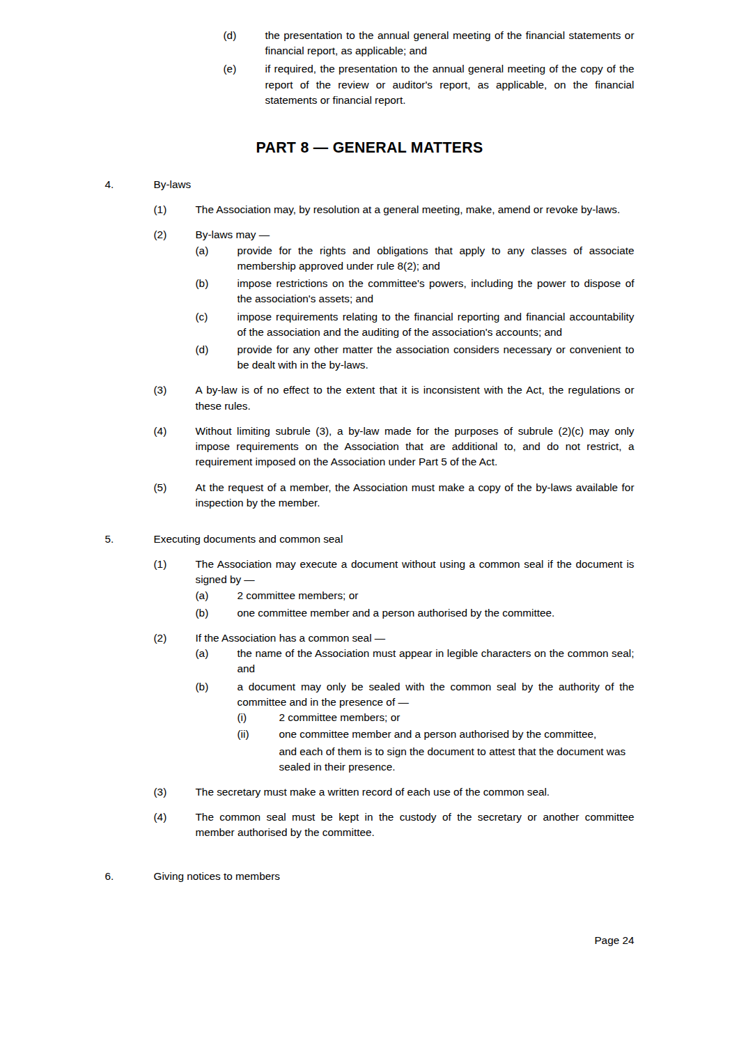(d) the presentation to the annual general meeting of the financial statements or financial report, as applicable; and
(e) if required, the presentation to the annual general meeting of the copy of the report of the review or auditor's report, as applicable, on the financial statements or financial report.
PART 8 — GENERAL MATTERS
4. By-laws
(1) The Association may, by resolution at a general meeting, make, amend or revoke by-laws.
(2) By-laws may —
(a) provide for the rights and obligations that apply to any classes of associate membership approved under rule 8(2); and
(b) impose restrictions on the committee's powers, including the power to dispose of the association's assets; and
(c) impose requirements relating to the financial reporting and financial accountability of the association and the auditing of the association's accounts; and
(d) provide for any other matter the association considers necessary or convenient to be dealt with in the by-laws.
(3) A by-law is of no effect to the extent that it is inconsistent with the Act, the regulations or these rules.
(4) Without limiting subrule (3), a by-law made for the purposes of subrule (2)(c) may only impose requirements on the Association that are additional to, and do not restrict, a requirement imposed on the Association under Part 5 of the Act.
(5) At the request of a member, the Association must make a copy of the by-laws available for inspection by the member.
5. Executing documents and common seal
(1) The Association may execute a document without using a common seal if the document is signed by —
(a) 2 committee members; or
(b) one committee member and a person authorised by the committee.
(2) If the Association has a common seal —
(a) the name of the Association must appear in legible characters on the common seal; and
(b) a document may only be sealed with the common seal by the authority of the committee and in the presence of —
(i) 2 committee members; or
(ii) one committee member and a person authorised by the committee,
and each of them is to sign the document to attest that the document was sealed in their presence.
(3) The secretary must make a written record of each use of the common seal.
(4) The common seal must be kept in the custody of the secretary or another committee member authorised by the committee.
6. Giving notices to members
Page 24